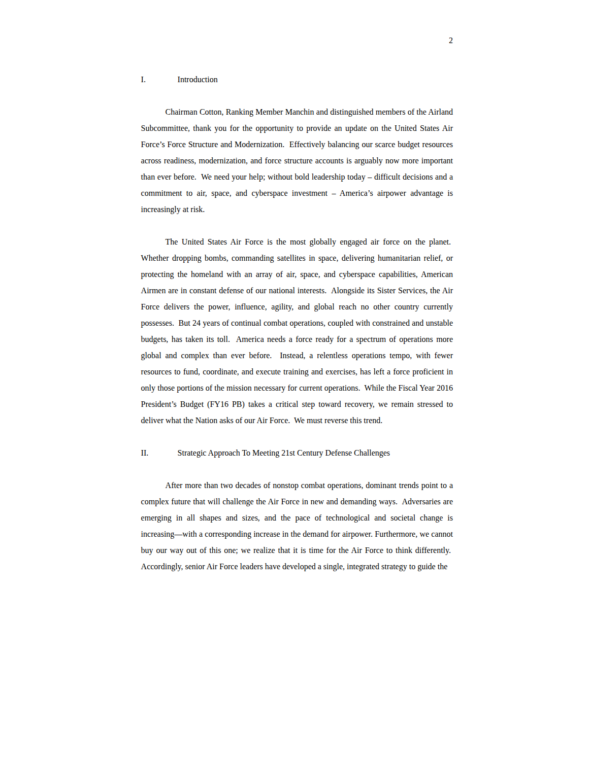2
I. Introduction
Chairman Cotton, Ranking Member Manchin and distinguished members of the Airland Subcommittee, thank you for the opportunity to provide an update on the United States Air Force’s Force Structure and Modernization. Effectively balancing our scarce budget resources across readiness, modernization, and force structure accounts is arguably now more important than ever before. We need your help; without bold leadership today – difficult decisions and a commitment to air, space, and cyberspace investment – America’s airpower advantage is increasingly at risk.
The United States Air Force is the most globally engaged air force on the planet. Whether dropping bombs, commanding satellites in space, delivering humanitarian relief, or protecting the homeland with an array of air, space, and cyberspace capabilities, American Airmen are in constant defense of our national interests. Alongside its Sister Services, the Air Force delivers the power, influence, agility, and global reach no other country currently possesses. But 24 years of continual combat operations, coupled with constrained and unstable budgets, has taken its toll. America needs a force ready for a spectrum of operations more global and complex than ever before. Instead, a relentless operations tempo, with fewer resources to fund, coordinate, and execute training and exercises, has left a force proficient in only those portions of the mission necessary for current operations. While the Fiscal Year 2016 President’s Budget (FY16 PB) takes a critical step toward recovery, we remain stressed to deliver what the Nation asks of our Air Force. We must reverse this trend.
II. Strategic Approach To Meeting 21st Century Defense Challenges
After more than two decades of nonstop combat operations, dominant trends point to a complex future that will challenge the Air Force in new and demanding ways. Adversaries are emerging in all shapes and sizes, and the pace of technological and societal change is increasing—with a corresponding increase in the demand for airpower. Furthermore, we cannot buy our way out of this one; we realize that it is time for the Air Force to think differently. Accordingly, senior Air Force leaders have developed a single, integrated strategy to guide the